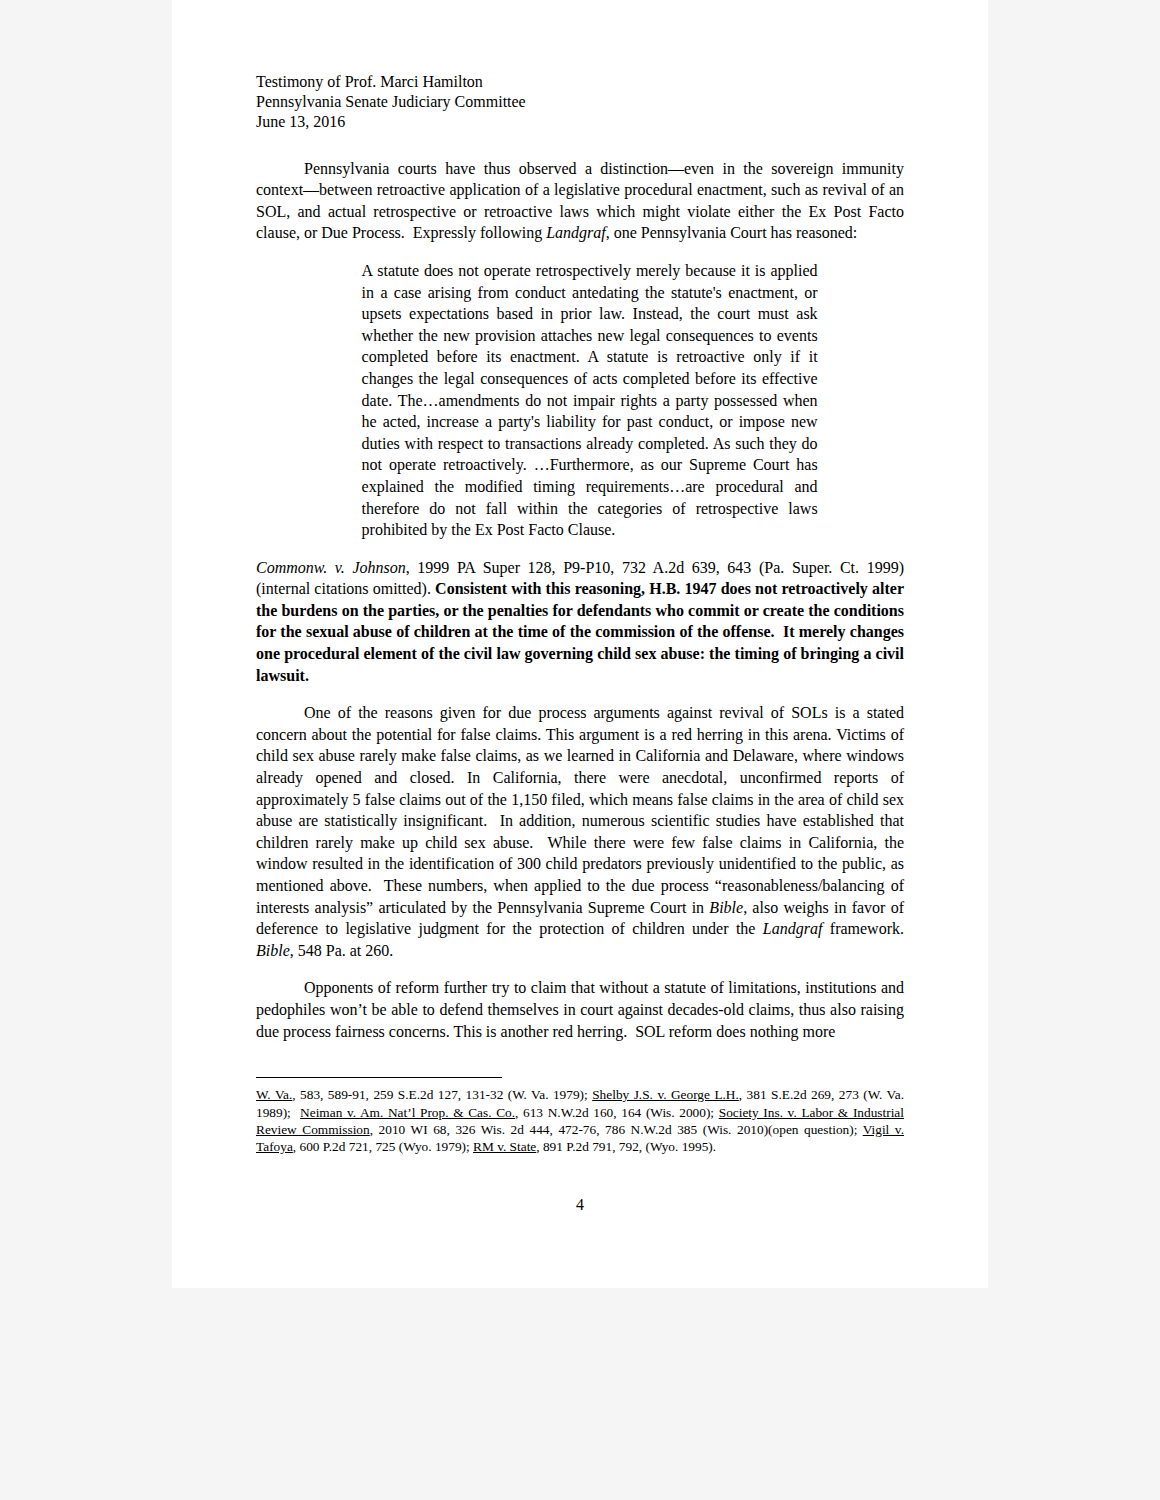Testimony of Prof. Marci Hamilton
Pennsylvania Senate Judiciary Committee
June 13, 2016
Pennsylvania courts have thus observed a distinction—even in the sovereign immunity context—between retroactive application of a legislative procedural enactment, such as revival of an SOL, and actual retrospective or retroactive laws which might violate either the Ex Post Facto clause, or Due Process. Expressly following Landgraf, one Pennsylvania Court has reasoned:
A statute does not operate retrospectively merely because it is applied in a case arising from conduct antedating the statute's enactment, or upsets expectations based in prior law. Instead, the court must ask whether the new provision attaches new legal consequences to events completed before its enactment. A statute is retroactive only if it changes the legal consequences of acts completed before its effective date. The…amendments do not impair rights a party possessed when he acted, increase a party's liability for past conduct, or impose new duties with respect to transactions already completed. As such they do not operate retroactively. …Furthermore, as our Supreme Court has explained the modified timing requirements…are procedural and therefore do not fall within the categories of retrospective laws prohibited by the Ex Post Facto Clause.
Commonw. v. Johnson, 1999 PA Super 128, P9-P10, 732 A.2d 639, 643 (Pa. Super. Ct. 1999) (internal citations omitted). Consistent with this reasoning, H.B. 1947 does not retroactively alter the burdens on the parties, or the penalties for defendants who commit or create the conditions for the sexual abuse of children at the time of the commission of the offense. It merely changes one procedural element of the civil law governing child sex abuse: the timing of bringing a civil lawsuit.
One of the reasons given for due process arguments against revival of SOLs is a stated concern about the potential for false claims. This argument is a red herring in this arena. Victims of child sex abuse rarely make false claims, as we learned in California and Delaware, where windows already opened and closed. In California, there were anecdotal, unconfirmed reports of approximately 5 false claims out of the 1,150 filed, which means false claims in the area of child sex abuse are statistically insignificant. In addition, numerous scientific studies have established that children rarely make up child sex abuse. While there were few false claims in California, the window resulted in the identification of 300 child predators previously unidentified to the public, as mentioned above. These numbers, when applied to the due process “reasonableness/balancing of interests analysis” articulated by the Pennsylvania Supreme Court in Bible, also weighs in favor of deference to legislative judgment for the protection of children under the Landgraf framework. Bible, 548 Pa. at 260.
Opponents of reform further try to claim that without a statute of limitations, institutions and pedophiles won’t be able to defend themselves in court against decades-old claims, thus also raising due process fairness concerns. This is another red herring. SOL reform does nothing more
W. Va., 583, 589-91, 259 S.E.2d 127, 131-32 (W. Va. 1979); Shelby J.S. v. George L.H., 381 S.E.2d 269, 273 (W. Va. 1989); Neiman v. Am. Nat’l Prop. & Cas. Co., 613 N.W.2d 160, 164 (Wis. 2000); Society Ins. v. Labor & Industrial Review Commission, 2010 WI 68, 326 Wis. 2d 444, 472-76, 786 N.W.2d 385 (Wis. 2010)(open question); Vigil v. Tafoya, 600 P.2d 721, 725 (Wyo. 1979); RM v. State, 891 P.2d 791, 792, (Wyo. 1995).
4